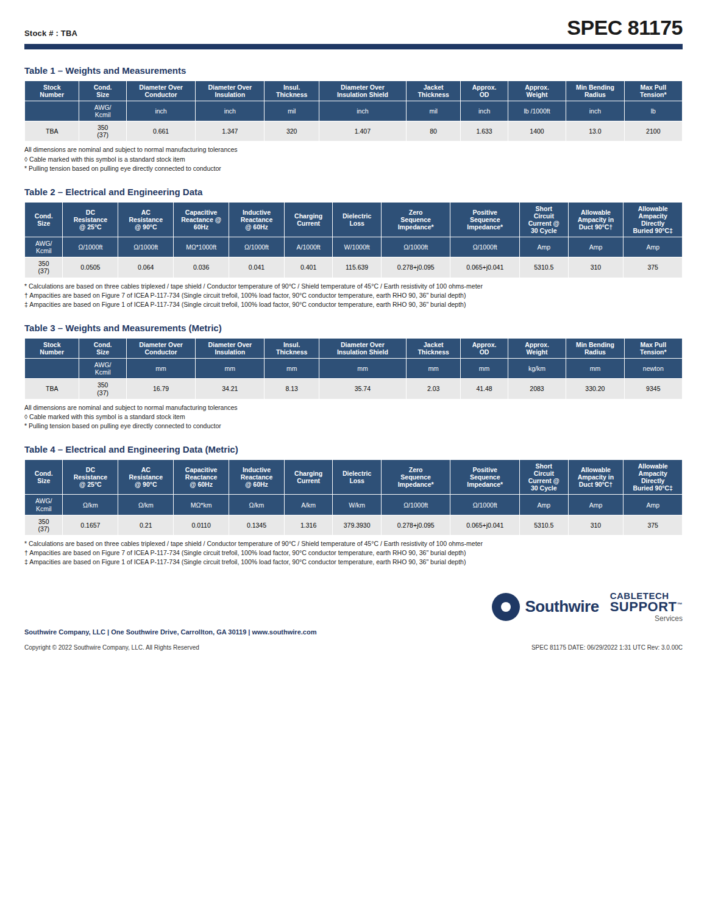Stock # : TBA
SPEC 81175
Table 1 – Weights and Measurements
| Stock Number | Cond. Size | Diameter Over Conductor | Diameter Over Insulation | Insul. Thickness | Diameter Over Insulation Shield | Jacket Thickness | Approx. OD | Approx. Weight | Min Bending Radius | Max Pull Tension* |
| --- | --- | --- | --- | --- | --- | --- | --- | --- | --- | --- |
| | AWG/ Kcmil | inch | inch | mil | inch | mil | inch | lb /1000ft | inch | lb |
| TBA | 350 (37) | 0.661 | 1.347 | 320 | 1.407 | 80 | 1.633 | 1400 | 13.0 | 2100 |
All dimensions are nominal and subject to normal manufacturing tolerances
◊ Cable marked with this symbol is a standard stock item
* Pulling tension based on pulling eye directly connected to conductor
Table 2 – Electrical and Engineering Data
| Cond. Size | DC Resistance @ 25°C | AC Resistance @ 90°C | Capacitive Reactance @ 60Hz | Inductive Reactance @ 60Hz | Charging Current | Dielectric Loss | Zero Sequence Impedance* | Positive Sequence Impedance* | Short Circuit Current @ 30 Cycle | Allowable Ampacity in Duct 90°C† | Allowable Ampacity Directly Buried 90°C‡ |
| --- | --- | --- | --- | --- | --- | --- | --- | --- | --- | --- | --- |
| AWG/ Kcmil | Ω/1000ft | Ω/1000ft | MΩ*1000ft | Ω/1000ft | A/1000ft | W/1000ft | Ω/1000ft | Ω/1000ft | Amp | Amp | Amp |
| 350 (37) | 0.0505 | 0.064 | 0.036 | 0.041 | 0.401 | 115.639 | 0.278+j0.095 | 0.065+j0.041 | 5310.5 | 310 | 375 |
* Calculations are based on three cables triplexed / tape shield / Conductor temperature of 90°C / Shield temperature of 45°C / Earth resistivity of 100 ohms-meter
† Ampacities are based on Figure 7 of ICEA P-117-734 (Single circuit trefoil, 100% load factor, 90°C conductor temperature, earth RHO 90, 36" burial depth)
‡ Ampacities are based on Figure 1 of ICEA P-117-734 (Single circuit trefoil, 100% load factor, 90°C conductor temperature, earth RHO 90, 36" burial depth)
Table 3 – Weights and Measurements (Metric)
| Stock Number | Cond. Size | Diameter Over Conductor | Diameter Over Insulation | Insul. Thickness | Diameter Over Insulation Shield | Jacket Thickness | Approx. OD | Approx. Weight | Min Bending Radius | Max Pull Tension* |
| --- | --- | --- | --- | --- | --- | --- | --- | --- | --- | --- |
| | AWG/ Kcmil | mm | mm | mm | mm | mm | mm | kg/km | mm | newton |
| TBA | 350 (37) | 16.79 | 34.21 | 8.13 | 35.74 | 2.03 | 41.48 | 2083 | 330.20 | 9345 |
All dimensions are nominal and subject to normal manufacturing tolerances
◊ Cable marked with this symbol is a standard stock item
* Pulling tension based on pulling eye directly connected to conductor
Table 4 – Electrical and Engineering Data (Metric)
| Cond. Size | DC Resistance @ 25°C | AC Resistance @ 90°C | Capacitive Reactance @ 60Hz | Inductive Reactance @ 60Hz | Charging Current | Dielectric Loss | Zero Sequence Impedance* | Positive Sequence Impedance* | Short Circuit Current @ 30 Cycle | Allowable Ampacity in Duct 90°C† | Allowable Ampacity Directly Buried 90°C‡ |
| --- | --- | --- | --- | --- | --- | --- | --- | --- | --- | --- | --- |
| AWG/ Kcmil | Ω/km | Ω/km | MΩ*km | Ω/km | A/km | W/km | Ω/1000ft | Ω/1000ft | Amp | Amp | Amp |
| 350 (37) | 0.1657 | 0.21 | 0.0110 | 0.1345 | 1.316 | 379.3930 | 0.278+j0.095 | 0.065+j0.041 | 5310.5 | 310 | 375 |
* Calculations are based on three cables triplexed / tape shield / Conductor temperature of 90°C / Shield temperature of 45°C / Earth resistivity of 100 ohms-meter
† Ampacities are based on Figure 7 of ICEA P-117-734 (Single circuit trefoil, 100% load factor, 90°C conductor temperature, earth RHO 90, 36" burial depth)
‡ Ampacities are based on Figure 1 of ICEA P-117-734 (Single circuit trefoil, 100% load factor, 90°C conductor temperature, earth RHO 90, 36" burial depth)
Southwire
CABLETECH
SUPPORT™
Services
Southwire Company, LLC | One Southwire Drive, Carrollton, GA 30119 | www.southwire.com
Copyright © 2022 Southwire Company, LLC. All Rights Reserved
SPEC 81175 DATE: 06/29/2022 1:31 UTC Rev: 3.0.00C